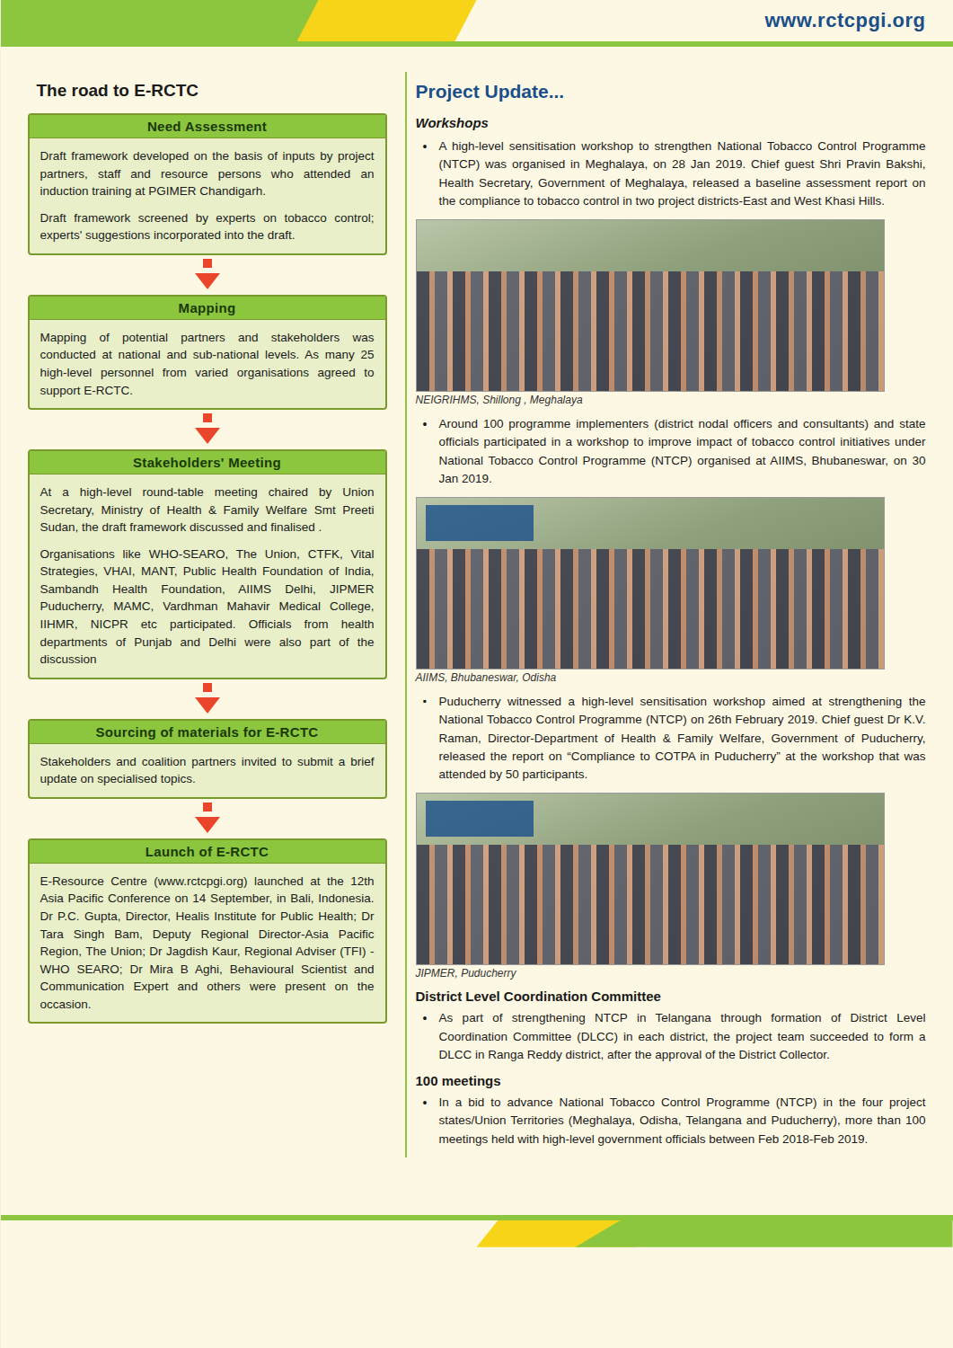www.rctcpgi.org
The road to E-RCTC
Need Assessment
Draft framework developed on the basis of inputs by project partners, staff and resource persons who attended an induction training at PGIMER Chandigarh.
Draft framework screened by experts on tobacco control; experts' suggestions incorporated into the draft.
Mapping
Mapping of potential partners and stakeholders was conducted at national and sub-national levels. As many 25 high-level personnel from varied organisations agreed to support E-RCTC.
Stakeholders' Meeting
At a high-level round-table meeting chaired by Union Secretary, Ministry of Health & Family Welfare Smt Preeti Sudan, the draft framework discussed and finalised .
Organisations like WHO-SEARO, The Union, CTFK, Vital Strategies, VHAI, MANT, Public Health Foundation of India, Sambandh Health Foundation, AIIMS Delhi, JIPMER Puducherry, MAMC, Vardhman Mahavir Medical College, IIHMR, NICPR etc participated. Officials from health departments of Punjab and Delhi were also part of the discussion
Sourcing of materials for E-RCTC
Stakeholders and coalition partners invited to submit a brief update on specialised topics.
Launch of E-RCTC
E-Resource Centre (www.rctcpgi.org) launched at the 12th Asia Pacific Conference on 14 September, in Bali, Indonesia. Dr P.C. Gupta, Director, Healis Institute for Public Health; Dr Tara Singh Bam, Deputy Regional Director-Asia Pacific Region, The Union; Dr Jagdish Kaur, Regional Adviser (TFI) -WHO SEARO; Dr Mira B Aghi, Behavioural Scientist and Communication Expert and others were present on the occasion.
Project Update...
Workshops
A high-level sensitisation workshop to strengthen National Tobacco Control Programme (NTCP) was organised in Meghalaya, on 28 Jan 2019. Chief guest Shri Pravin Bakshi, Health Secretary, Government of Meghalaya, released a baseline assessment report on the compliance to tobacco control in two project districts-East and West Khasi Hills.
NEIGRIHMS, Shillong , Meghalaya
Around 100 programme implementers (district nodal officers and consultants) and state officials participated in a workshop to improve impact of tobacco control initiatives under National Tobacco Control Programme (NTCP) organised at AIIMS, Bhubaneswar, on 30 Jan 2019.
AIIMS, Bhubaneswar, Odisha
Puducherry witnessed a high-level sensitisation workshop aimed at strengthening the National Tobacco Control Programme (NTCP) on 26th February 2019. Chief guest Dr K.V. Raman, Director-Department of Health & Family Welfare, Government of Puducherry, released the report on “Compliance to COTPA in Puducherry” at the workshop that was attended by 50 participants.
JIPMER, Puducherry
District Level Coordination Committee
As part of strengthening NTCP in Telangana through formation of District Level Coordination Committee (DLCC) in each district, the project team succeeded to form a DLCC in Ranga Reddy district, after the approval of the District Collector.
100 meetings
In a bid to advance National Tobacco Control Programme (NTCP) in the four project states/Union Territories (Meghalaya, Odisha, Telangana and Puducherry), more than 100 meetings held with high-level government officials between Feb 2018-Feb 2019.